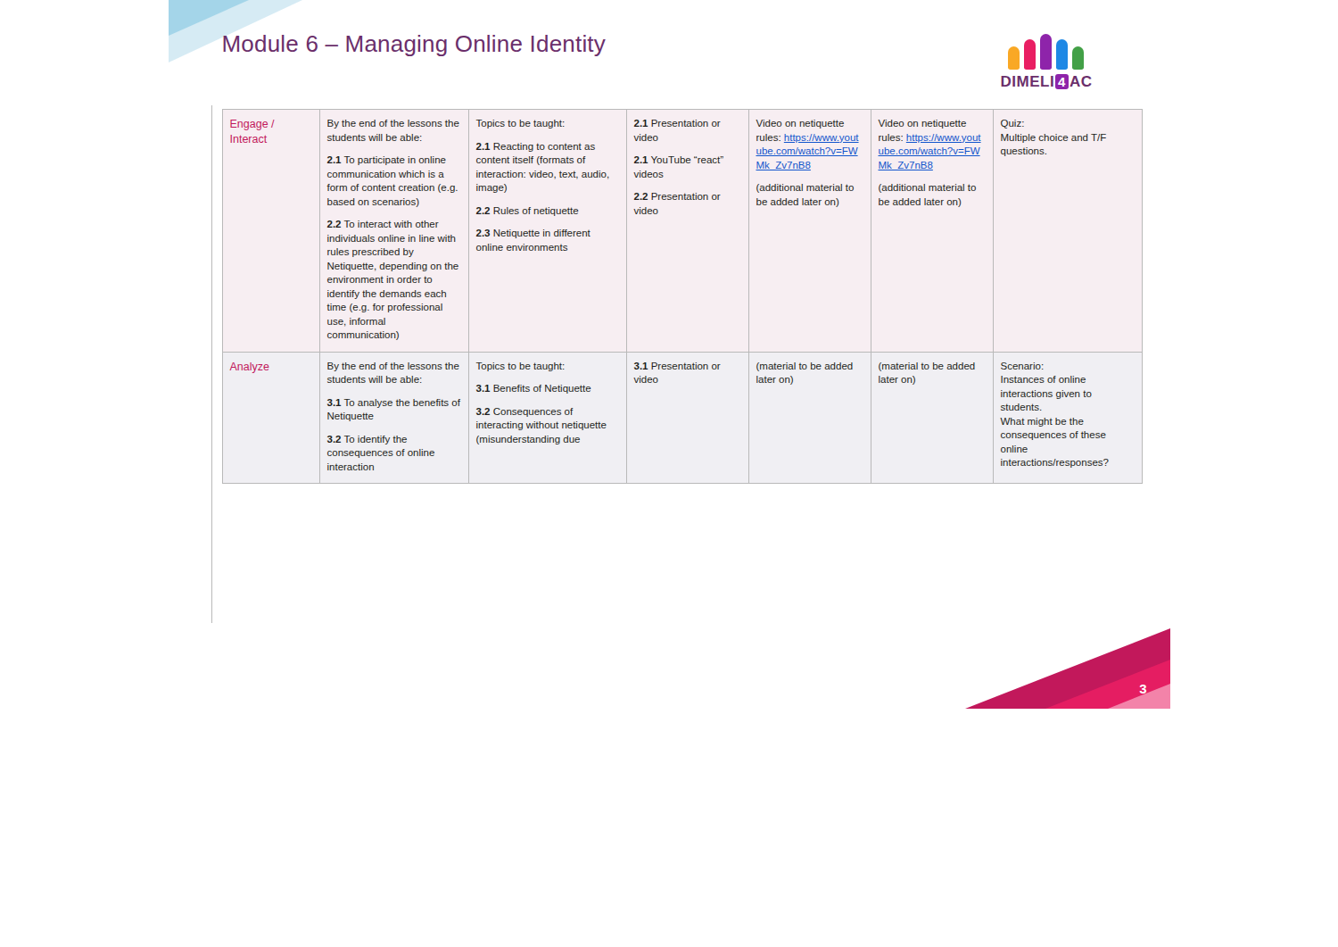Module 6 – Managing Online Identity
DIMELI4 AC
| Engage / Interact | By the end of the lessons the students will be able: 2.1 To participate in online communication which is a form of content creation (e.g. based on scenarios) 2.2 To interact with other individuals online in line with rules prescribed by Netiquette, depending on the environment in order to identify the demands each time (e.g. for professional use, informal communication) | Topics to be taught: 2.1 Reacting to content as content itself (formats of interaction: video, text, audio, image) 2.2 Rules of netiquette 2.3 Netiquette in different online environments | 2.1 Presentation or video 2.1 YouTube “react” videos 2.2 Presentation or video | Video on netiquette rules: https://www.youtube.com/watch?v=FWMk_Zv7nB8 (additional material to be added later on) | Video on netiquette rules: https://www.youtube.com/watch?v=FWMk_Zv7nB8 (additional material to be added later on) | Quiz: Multiple choice and T/F questions. |
| Analyze | By the end of the lessons the students will be able: 3.1 To analyse the benefits of Netiquette 3.2 To identify the consequences of online interaction | Topics to be taught: 3.1 Benefits of Netiquette 3.2 Consequences of interacting without netiquette (misunderstanding due | 3.1 Presentation or video | (material to be added later on) | (material to be added later on) | Scenario: Instances of online interactions given to students. What might be the consequences of these online interactions/responses? |
3